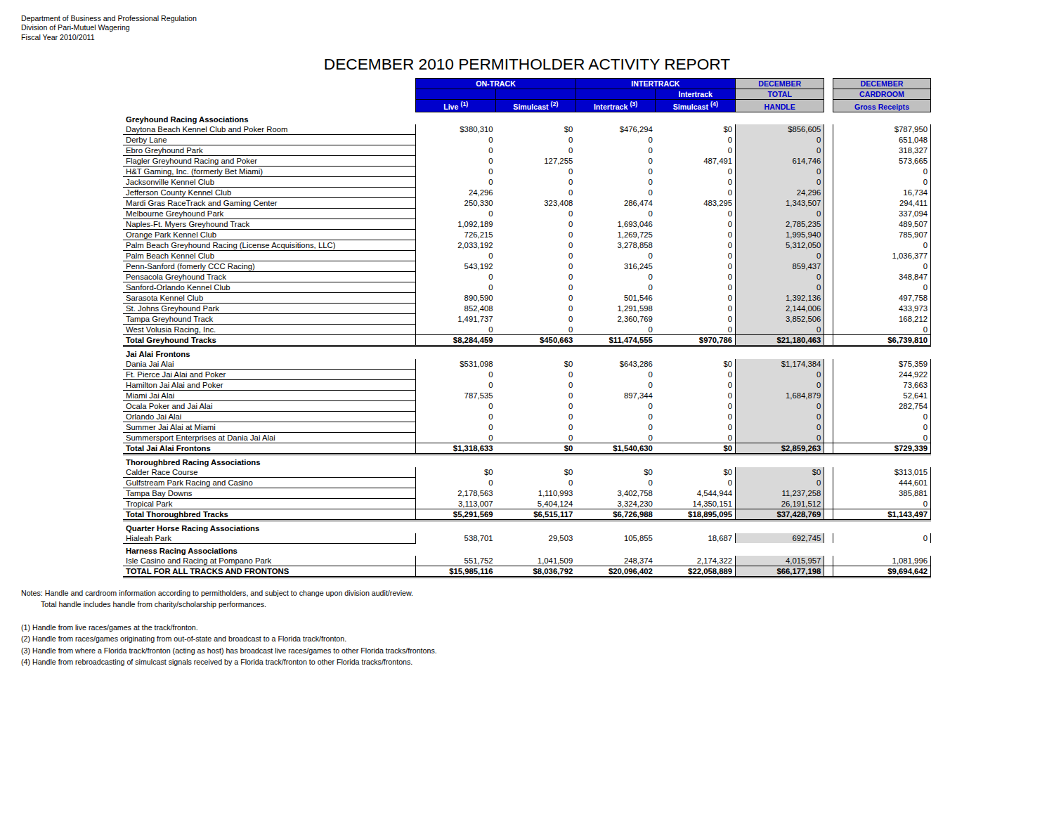Department of Business and Professional Regulation
Division of Pari-Mutuel Wagering
Fiscal Year 2010/2011
DECEMBER 2010 PERMITHOLDER ACTIVITY REPORT
| | ON-TRACK | INTERTRACK | DECEMBER | | DECEMBER |
| --- | --- | --- | --- | --- | --- |
| | | | | Intertrack | TOTAL | | CARDROOM |
| | Live (1) | Simulcast (2) | Intertrack (3) | Simulcast (4) | HANDLE | | Gross Receipts |
| Greyhound Racing Associations |
| Daytona Beach Kennel Club and Poker Room | $380,310 | $0 | $476,294 | $0 | $856,605 | | $787,950 |
| Derby Lane | 0 | 0 | 0 | 0 | 0 | | 651,048 |
| Ebro Greyhound Park | 0 | 0 | 0 | 0 | 0 | | 318,327 |
| Flagler Greyhound Racing and Poker | 0 | 127,255 | 0 | 487,491 | 614,746 | | 573,665 |
| H&T Gaming, Inc. (formerly Bet Miami) | 0 | 0 | 0 | 0 | 0 | | 0 |
| Jacksonville Kennel Club | 0 | 0 | 0 | 0 | 0 | | 0 |
| Jefferson County Kennel Club | 24,296 | 0 | 0 | 0 | 24,296 | | 16,734 |
| Mardi Gras RaceTrack and Gaming Center | 250,330 | 323,408 | 286,474 | 483,295 | 1,343,507 | | 294,411 |
| Melbourne Greyhound Park | 0 | 0 | 0 | 0 | 0 | | 337,094 |
| Naples-Ft. Myers Greyhound Track | 1,092,189 | 0 | 1,693,046 | 0 | 2,785,235 | | 489,507 |
| Orange Park Kennel Club | 726,215 | 0 | 1,269,725 | 0 | 1,995,940 | | 785,907 |
| Palm Beach Greyhound Racing (License Acquisitions, LLC) | 2,033,192 | 0 | 3,278,858 | 0 | 5,312,050 | | 0 |
| Palm Beach Kennel Club | 0 | 0 | 0 | 0 | 0 | | 1,036,377 |
| Penn-Sanford (fomerly CCC Racing) | 543,192 | 0 | 316,245 | 0 | 859,437 | | 0 |
| Pensacola Greyhound Track | 0 | 0 | 0 | 0 | 0 | | 348,847 |
| Sanford-Orlando Kennel Club | 0 | 0 | 0 | 0 | 0 | | 0 |
| Sarasota Kennel Club | 890,590 | 0 | 501,546 | 0 | 1,392,136 | | 497,758 |
| St. Johns Greyhound Park | 852,408 | 0 | 1,291,598 | 0 | 2,144,006 | | 433,973 |
| Tampa Greyhound Track | 1,491,737 | 0 | 2,360,769 | 0 | 3,852,506 | | 168,212 |
| West Volusia Racing, Inc. | 0 | 0 | 0 | 0 | 0 | | 0 |
| Total Greyhound Tracks | $8,284,459 | $450,663 | $11,474,555 | $970,786 | $21,180,463 | | $6,739,810 |
| Jai Alai Frontons |
| Dania Jai Alai | $531,098 | $0 | $643,286 | $0 | $1,174,384 | | $75,359 |
| Ft. Pierce Jai Alai and Poker | 0 | 0 | 0 | 0 | 0 | | 244,922 |
| Hamilton Jai Alai and Poker | 0 | 0 | 0 | 0 | 0 | | 73,663 |
| Miami Jai Alai | 787,535 | 0 | 897,344 | 0 | 1,684,879 | | 52,641 |
| Ocala Poker and Jai Alai | 0 | 0 | 0 | 0 | 0 | | 282,754 |
| Orlando Jai Alai | 0 | 0 | 0 | 0 | 0 | | 0 |
| Summer Jai Alai at Miami | 0 | 0 | 0 | 0 | 0 | | 0 |
| Summersport Enterprises at Dania Jai Alai | 0 | 0 | 0 | 0 | 0 | | 0 |
| Total Jai Alai Frontons | $1,318,633 | $0 | $1,540,630 | $0 | $2,859,263 | | $729,339 |
| Thoroughbred Racing Associations |
| Calder Race Course | $0 | $0 | $0 | $0 | $0 | | $313,015 |
| Gulfstream Park Racing and Casino | 0 | 0 | 0 | 0 | 0 | | 444,601 |
| Tampa Bay Downs | 2,178,563 | 1,110,993 | 3,402,758 | 4,544,944 | 11,237,258 | | 385,881 |
| Tropical Park | 3,113,007 | 5,404,124 | 3,324,230 | 14,350,151 | 26,191,512 | | 0 |
| Total Thoroughbred Tracks | $5,291,569 | $6,515,117 | $6,726,988 | $18,895,095 | $37,428,769 | | $1,143,497 |
| Quarter Horse Racing Associations |
| Hialeah Park | 538,701 | 29,503 | 105,855 | 18,687 | 692,745 | | 0 |
| Harness Racing Associations |
| Isle Casino and Racing at Pompano Park | 551,752 | 1,041,509 | 248,374 | 2,174,322 | 4,015,957 | | 1,081,996 |
| TOTAL FOR ALL TRACKS AND FRONTONS | $15,985,116 | $8,036,792 | $20,096,402 | $22,058,889 | $66,177,198 | | $9,694,642 |
Notes: Handle and cardroom information according to permitholders, and subject to change upon division audit/review.
Total handle includes handle from charity/scholarship performances.
(1) Handle from live races/games at the track/fronton.
(2) Handle from races/games originating from out-of-state and broadcast to a Florida track/fronton.
(3) Handle from where a Florida track/fronton (acting as host) has broadcast live races/games to other Florida tracks/frontons.
(4) Handle from rebroadcasting of simulcast signals received by a Florida track/fronton to other Florida tracks/frontons.